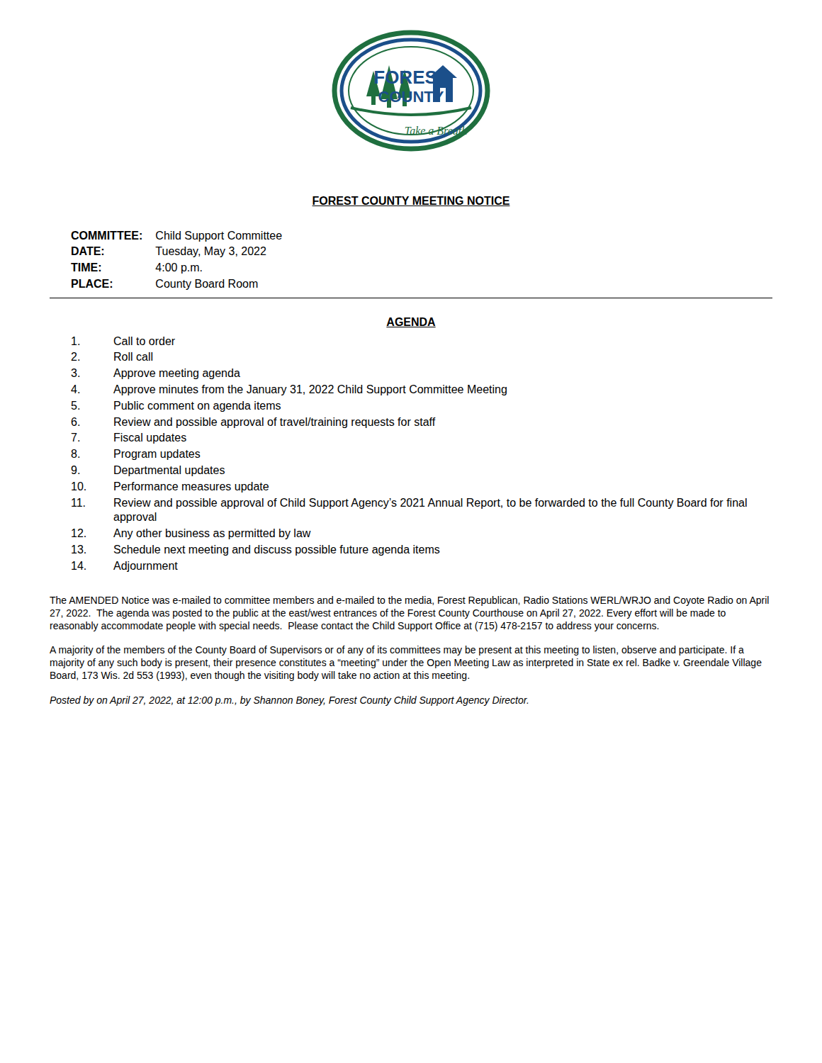FOREST COUNTY Take a Breath
FOREST COUNTY MEETING NOTICE
| COMMITTEE: | Child Support Committee |
| DATE: | Tuesday, May 3, 2022 |
| TIME: | 4:00 p.m. |
| PLACE: | County Board Room |
AGENDA
Call to order
Roll call
Approve meeting agenda
Approve minutes from the January 31, 2022 Child Support Committee Meeting
Public comment on agenda items
Review and possible approval of travel/training requests for staff
Fiscal updates
Program updates
Departmental updates
Performance measures update
Review and possible approval of Child Support Agency’s 2021 Annual Report, to be forwarded to the full County Board for final approval
Any other business as permitted by law
Schedule next meeting and discuss possible future agenda items
Adjournment
The AMENDED Notice was e-mailed to committee members and e-mailed to the media, Forest Republican, Radio Stations WERL/WRJO and Coyote Radio on April 27, 2022. The agenda was posted to the public at the east/west entrances of the Forest County Courthouse on April 27, 2022. Every effort will be made to reasonably accommodate people with special needs. Please contact the Child Support Office at (715) 478-2157 to address your concerns.
A majority of the members of the County Board of Supervisors or of any of its committees may be present at this meeting to listen, observe and participate. If a majority of any such body is present, their presence constitutes a “meeting” under the Open Meeting Law as interpreted in State ex rel. Badke v. Greendale Village Board, 173 Wis. 2d 553 (1993), even though the visiting body will take no action at this meeting.
Posted by on April 27, 2022, at 12:00 p.m., by Shannon Boney, Forest County Child Support Agency Director.